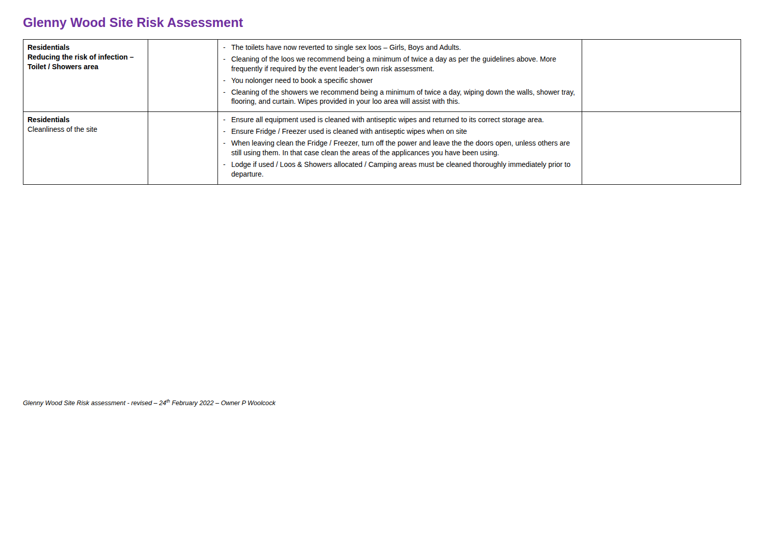Glenny Wood Site Risk Assessment
| Residentials Reducing the risk of infection – Toilet / Showers area | | The toilets have now reverted to single sex loos – Girls, Boys and Adults. Cleaning of the loos we recommend being a minimum of twice a day as per the guidelines above. More frequently if required by the event leader’s own risk assessment. You nolonger need to book a specific shower Cleaning of the showers we recommend being a minimum of twice a day, wiping down the walls, shower tray, flooring, and curtain. Wipes provided in your loo area will assist with this. | |
| Residentials Cleanliness of the site | | Ensure all equipment used is cleaned with antiseptic wipes and returned to its correct storage area. Ensure Fridge / Freezer used is cleaned with antiseptic wipes when on site When leaving clean the Fridge / Freezer, turn off the power and leave the the doors open, unless others are still using them. In that case clean the areas of the applicances you have been using. Lodge if used / Loos & Showers allocated / Camping areas must be cleaned thoroughly immediately prior to departure. | |
Glenny Wood Site Risk assessment - revised – 24th February 2022 – Owner P Woolcock